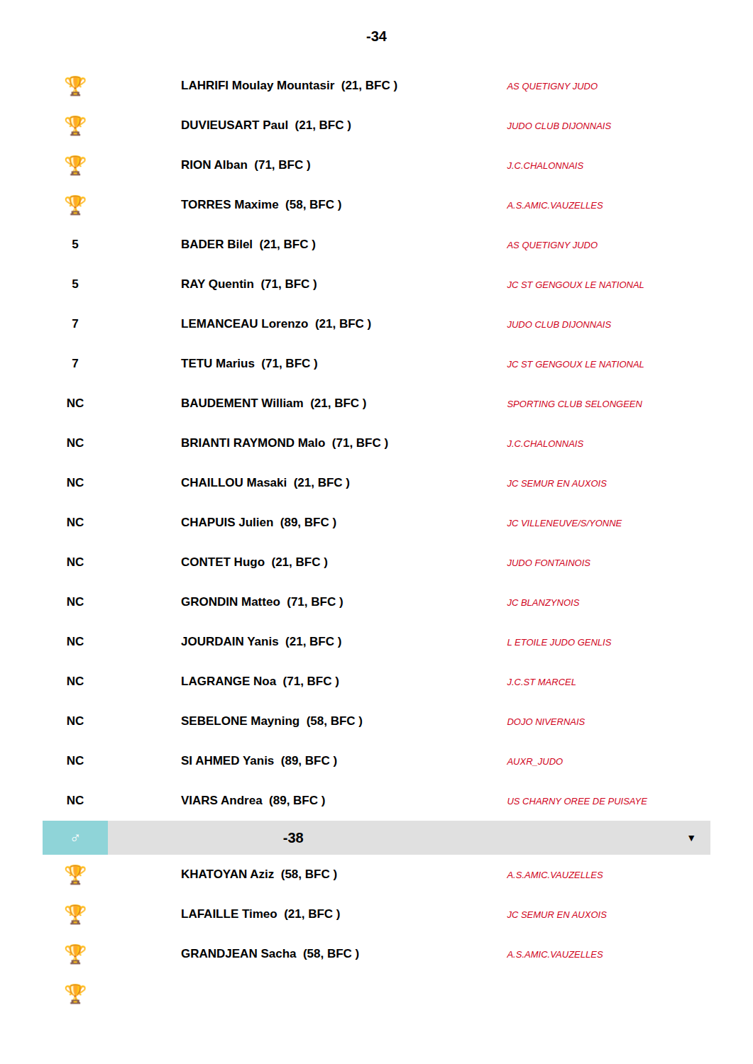-34
| 🏆 | | LAHRIFI Moulay Mountasir (21, BFC ) | AS QUETIGNY JUDO |
| 🏆 | | DUVIEUSART Paul (21, BFC ) | JUDO CLUB DIJONNAIS |
| 🏆 | | RION Alban (71, BFC ) | J.C.CHALONNAIS |
| 🏆 | | TORRES Maxime (58, BFC ) | A.S.AMIC.VAUZELLES |
| 5 | | BADER Bilel (21, BFC ) | AS QUETIGNY JUDO |
| 5 | | RAY Quentin (71, BFC ) | JC ST GENGOUX LE NATIONAL |
| 7 | | LEMANCEAU Lorenzo (21, BFC ) | JUDO CLUB DIJONNAIS |
| 7 | | TETU Marius (71, BFC ) | JC ST GENGOUX LE NATIONAL |
| NC | | BAUDEMENT William (21, BFC ) | SPORTING CLUB SELONGEEN |
| NC | | BRIANTI RAYMOND Malo (71, BFC ) | J.C.CHALONNAIS |
| NC | | CHAILLOU Masaki (21, BFC ) | JC SEMUR EN AUXOIS |
| NC | | CHAPUIS Julien (89, BFC ) | JC VILLENEUVE/S/YONNE |
| NC | | CONTET Hugo (21, BFC ) | JUDO FONTAINOIS |
| NC | | GRONDIN Matteo (71, BFC ) | JC BLANZYNOIS |
| NC | | JOURDAIN Yanis (21, BFC ) | L ETOILE JUDO GENLIS |
| NC | | LAGRANGE Noa (71, BFC ) | J.C.ST MARCEL |
| NC | | SEBELONE Mayning (58, BFC ) | DOJO NIVERNAIS |
| NC | | SI AHMED Yanis (89, BFC ) | AUXR_JUDO |
| NC | | VIARS Andrea (89, BFC ) | US CHARNY OREE DE PUISAYE |
| ♂ | -38 | ▼ |
| 🏆 | | KHATOYAN Aziz (58, BFC ) | A.S.AMIC.VAUZELLES |
| 🏆 | | LAFAILLE Timeo (21, BFC ) | JC SEMUR EN AUXOIS |
| 🏆 | | GRANDJEAN Sacha (58, BFC ) | A.S.AMIC.VAUZELLES |
| 🏆 | | | |